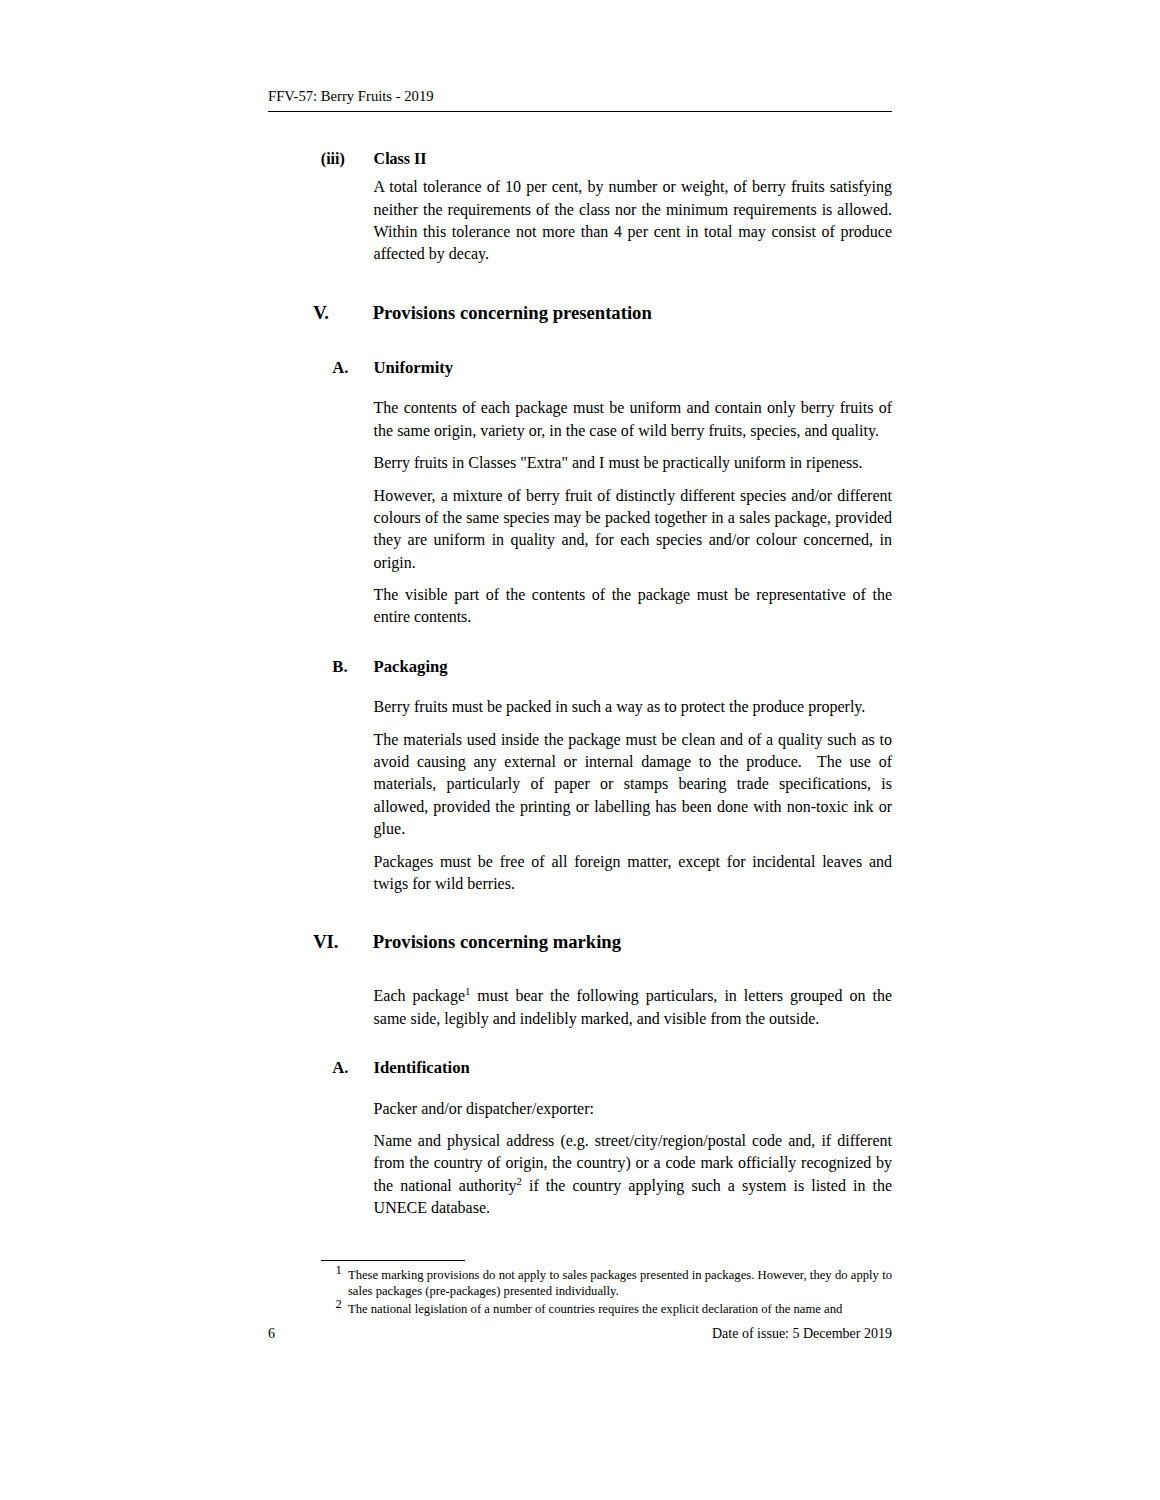FFV-57: Berry Fruits - 2019
(iii)
Class II
A total tolerance of 10 per cent, by number or weight, of berry fruits satisfying neither the requirements of the class nor the minimum requirements is allowed. Within this tolerance not more than 4 per cent in total may consist of produce affected by decay.
V. Provisions concerning presentation
A. Uniformity
The contents of each package must be uniform and contain only berry fruits of the same origin, variety or, in the case of wild berry fruits, species, and quality.
Berry fruits in Classes "Extra" and I must be practically uniform in ripeness.
However, a mixture of berry fruit of distinctly different species and/or different colours of the same species may be packed together in a sales package, provided they are uniform in quality and, for each species and/or colour concerned, in origin.
The visible part of the contents of the package must be representative of the entire contents.
B. Packaging
Berry fruits must be packed in such a way as to protect the produce properly.
The materials used inside the package must be clean and of a quality such as to avoid causing any external or internal damage to the produce. The use of materials, particularly of paper or stamps bearing trade specifications, is allowed, provided the printing or labelling has been done with non-toxic ink or glue.
Packages must be free of all foreign matter, except for incidental leaves and twigs for wild berries.
VI. Provisions concerning marking
Each package1 must bear the following particulars, in letters grouped on the same side, legibly and indelibly marked, and visible from the outside.
A. Identification
Packer and/or dispatcher/exporter:
Name and physical address (e.g. street/city/region/postal code and, if different from the country of origin, the country) or a code mark officially recognized by the national authority2 if the country applying such a system is listed in the UNECE database.
1
These marking provisions do not apply to sales packages presented in packages. However, they do apply to sales packages (pre-packages) presented individually.
2
The national legislation of a number of countries requires the explicit declaration of the name and
6 Date of issue: 5 December 2019